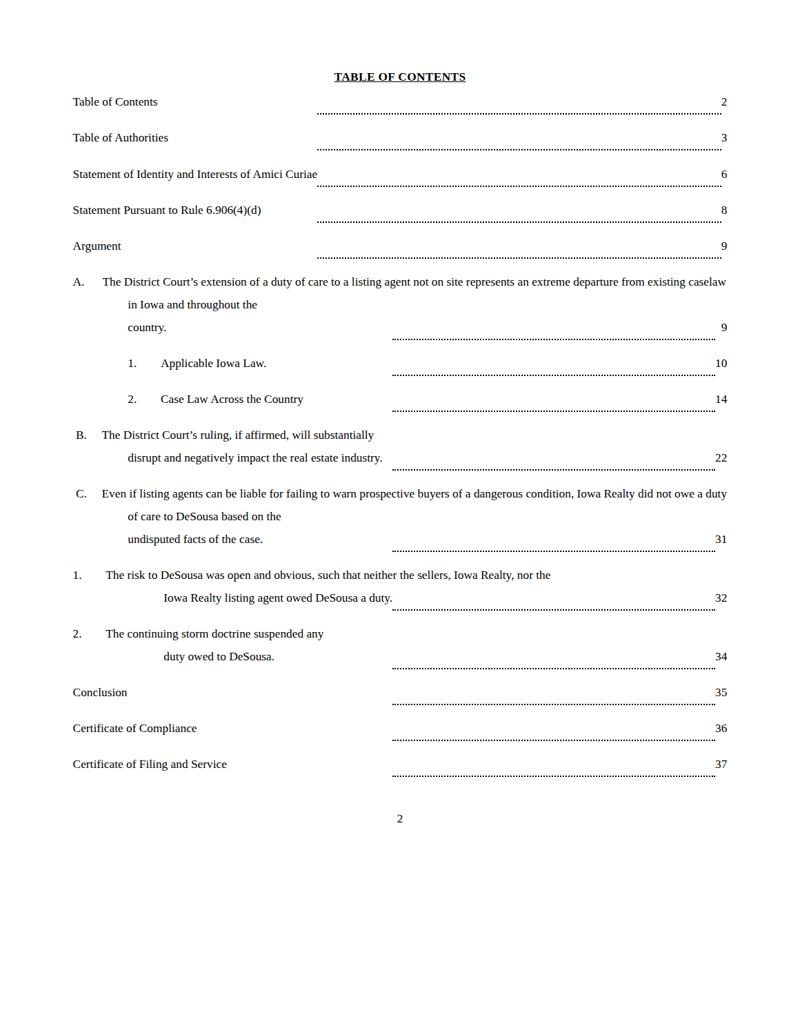TABLE OF CONTENTS
| Table of Contents | | 2 |
| Table of Authorities | | 3 |
| Statement of Identity and Interests of Amici Curiae | | 6 |
| Statement Pursuant to Rule 6.906(4)(d) | | 8 |
| Argument | | 9 |
| A. The District Court’s extension of a duty of care to a listing agent not on site represents an extreme departure from existing caselaw in Iowa and throughout the |
| country. | | 9 |
| 1. Applicable Iowa Law. | | 10 |
| 2. Case Law Across the Country | | 14 |
| B. The District Court’s ruling, if affirmed, will substantially |
| disrupt and negatively impact the real estate industry. | | 22 |
| C. Even if listing agents can be liable for failing to warn prospective buyers of a dangerous condition, Iowa Realty did not owe a duty of care to DeSousa based on the |
| undisputed facts of the case. | | 31 |
| 1. The risk to DeSousa was open and obvious, such that neither the sellers, Iowa Realty, nor the |
| Iowa Realty listing agent owed DeSousa a duty. | | 32 |
| 2. The continuing storm doctrine suspended any |
| duty owed to DeSousa. | | 34 |
| Conclusion | | 35 |
| Certificate of Compliance | | 36 |
| Certificate of Filing and Service | | 37 |
2